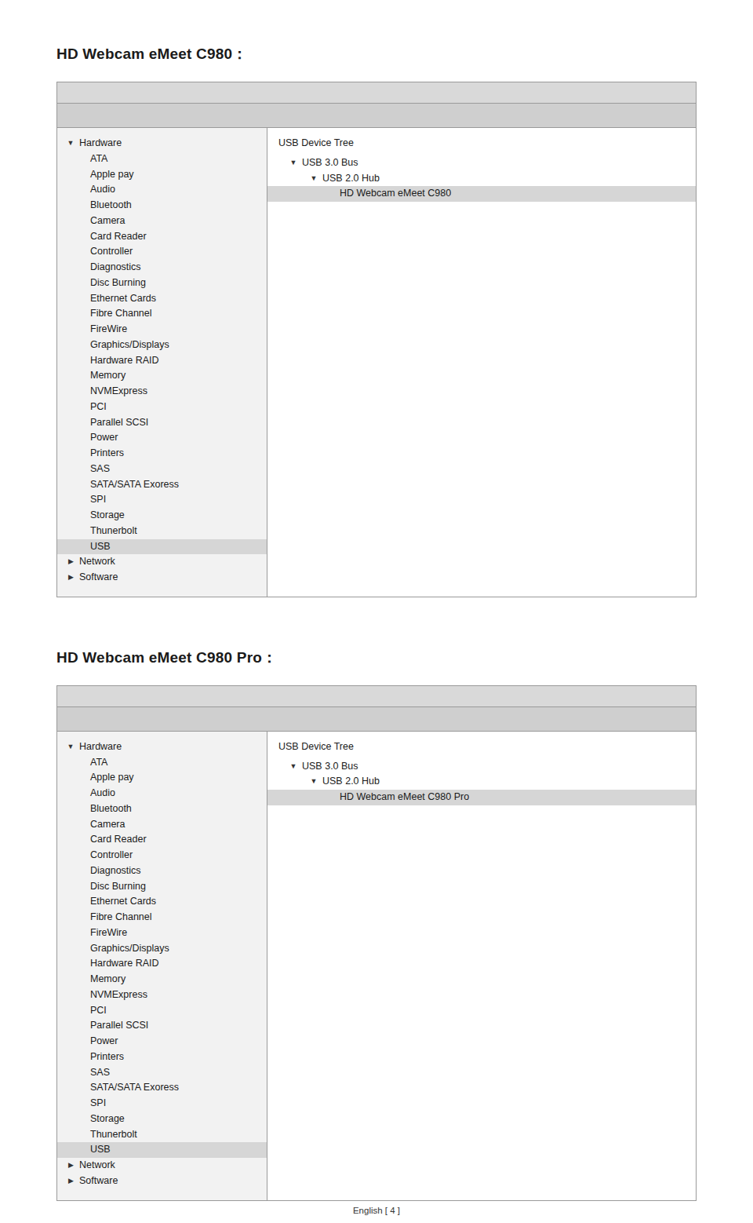HD Webcam eMeet C980：
Hardware
ATA
Apple pay
Audio
Bluetooth
Camera
Card Reader
Controller
Diagnostics
Disc Burning
Ethernet Cards
Fibre Channel
FireWire
Graphics/Displays
Hardware RAID
Memory
NVMExpress
PCI
Parallel SCSI
Power
Printers
SAS
SATA/SATA Exoress
SPI
Storage
Thunerbolt
USB
Network
Software
USB Device Tree
USB 3.0 Bus
USB 2.0 Hub
HD Webcam eMeet C980
HD Webcam eMeet C980 Pro：
Hardware
ATA
Apple pay
Audio
Bluetooth
Camera
Card Reader
Controller
Diagnostics
Disc Burning
Ethernet Cards
Fibre Channel
FireWire
Graphics/Displays
Hardware RAID
Memory
NVMExpress
PCI
Parallel SCSI
Power
Printers
SAS
SATA/SATA Exoress
SPI
Storage
Thunerbolt
USB
Network
Software
USB Device Tree
USB 3.0 Bus
USB 2.0 Hub
HD Webcam eMeet C980 Pro
English [ 4 ]